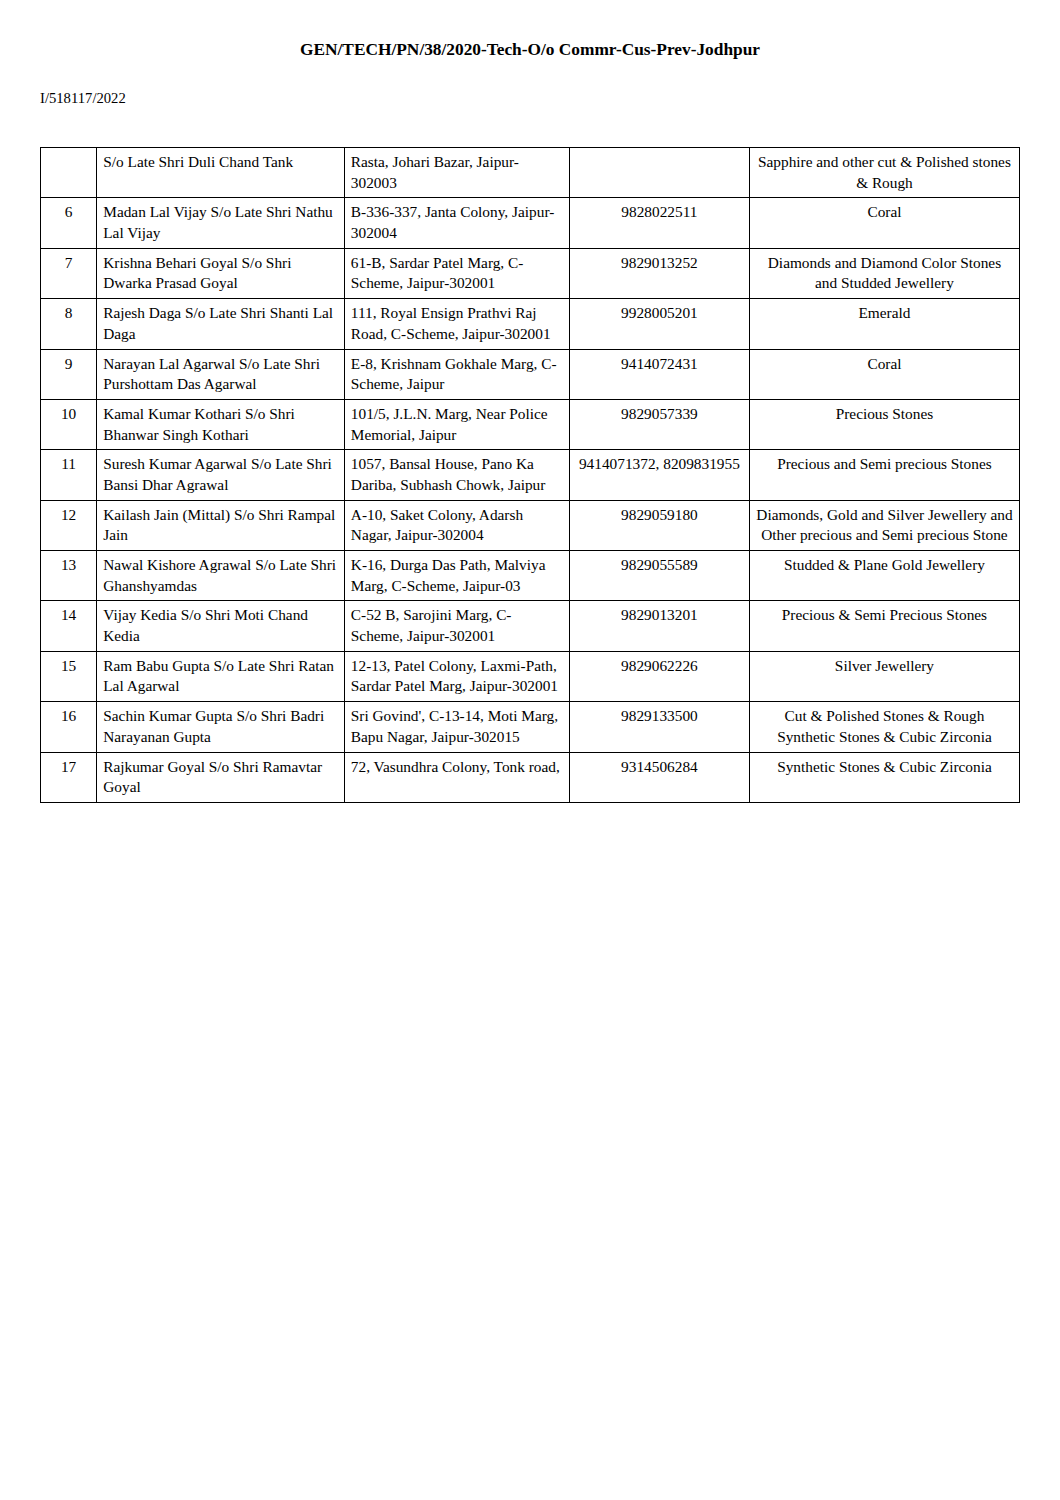GEN/TECH/PN/38/2020-Tech-O/o Commr-Cus-Prev-Jodhpur
I/518117/2022
| | S/o Late Shri Duli Chand Tank | Rasta, Johari Bazar, Jaipur-302003 | | Sapphire and other cut & Polished stones & Rough |
| 6 | Madan Lal Vijay S/o Late Shri Nathu Lal Vijay | B-336-337, Janta Colony, Jaipur-302004 | 9828022511 | Coral |
| 7 | Krishna Behari Goyal S/o Shri Dwarka Prasad Goyal | 61-B, Sardar Patel Marg, C-Scheme, Jaipur-302001 | 9829013252 | Diamonds and Diamond Color Stones and Studded Jewellery |
| 8 | Rajesh Daga S/o Late Shri Shanti Lal Daga | 111, Royal Ensign Prathvi Raj Road, C-Scheme, Jaipur-302001 | 9928005201 | Emerald |
| 9 | Narayan Lal Agarwal S/o Late Shri Purshottam Das Agarwal | E-8, Krishnam Gokhale Marg, C-Scheme, Jaipur | 9414072431 | Coral |
| 10 | Kamal Kumar Kothari S/o Shri Bhanwar Singh Kothari | 101/5, J.L.N. Marg, Near Police Memorial, Jaipur | 9829057339 | Precious Stones |
| 11 | Suresh Kumar Agarwal S/o Late Shri Bansi Dhar Agrawal | 1057, Bansal House, Pano Ka Dariba, Subhash Chowk, Jaipur | 9414071372, 8209831955 | Precious and Semi precious Stones |
| 12 | Kailash Jain (Mittal) S/o Shri Rampal Jain | A-10, Saket Colony, Adarsh Nagar, Jaipur-302004 | 9829059180 | Diamonds, Gold and Silver Jewellery and Other precious and Semi precious Stone |
| 13 | Nawal Kishore Agrawal S/o Late Shri Ghanshyamdas | K-16, Durga Das Path, Malviya Marg, C-Scheme, Jaipur-03 | 9829055589 | Studded & Plane Gold Jewellery |
| 14 | Vijay Kedia S/o Shri Moti Chand Kedia | C-52 B, Sarojini Marg, C-Scheme, Jaipur-302001 | 9829013201 | Precious & Semi Precious Stones |
| 15 | Ram Babu Gupta S/o Late Shri Ratan Lal Agarwal | 12-13, Patel Colony, Laxmi-Path, Sardar Patel Marg, Jaipur-302001 | 9829062226 | Silver Jewellery |
| 16 | Sachin Kumar Gupta S/o Shri Badri Narayanan Gupta | Sri Govind', C-13-14, Moti Marg, Bapu Nagar, Jaipur-302015 | 9829133500 | Cut & Polished Stones & Rough Synthetic Stones & Cubic Zirconia |
| 17 | Rajkumar Goyal S/o Shri Ramavtar Goyal | 72, Vasundhra Colony, Tonk road, | 9314506284 | Synthetic Stones & Cubic Zirconia |